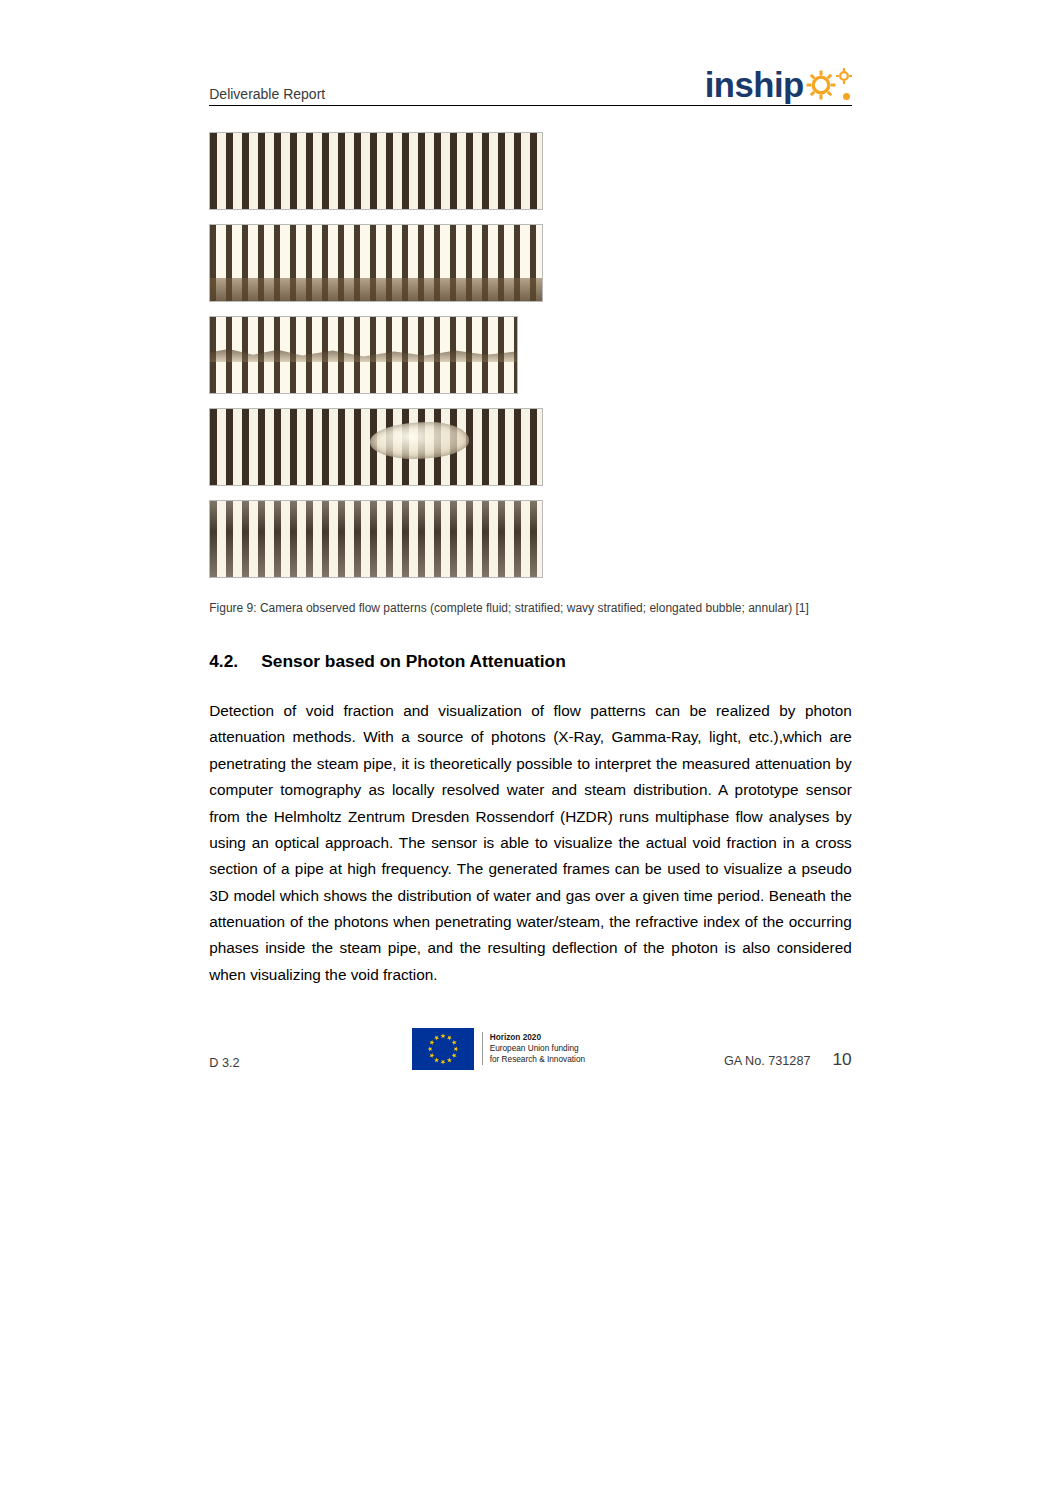Deliverable Report
inship
Figure 9: Camera observed flow patterns (complete fluid; stratified; wavy stratified; elongated bubble; annular) [1]
4.2. Sensor based on Photon Attenuation
Detection of void fraction and visualization of flow patterns can be realized by photon attenuation methods. With a source of photons (X-Ray, Gamma-Ray, light, etc.),which are penetrating the steam pipe, it is theoretically possible to interpret the measured attenuation by computer tomography as locally resolved water and steam distribution. A prototype sensor from the Helmholtz Zentrum Dresden Rossendorf (HZDR) runs multiphase flow analyses by using an optical approach. The sensor is able to visualize the actual void fraction in a cross section of a pipe at high frequency. The generated frames can be used to visualize a pseudo 3D model which shows the distribution of water and gas over a given time period. Beneath the attenuation of the photons when penetrating water/steam, the refractive index of the occurring phases inside the steam pipe, and the resulting deflection of the photon is also considered when visualizing the void fraction.
D 3.2
Horizon 2020
European Union funding
for Research & Innovation
GA No. 731287 10